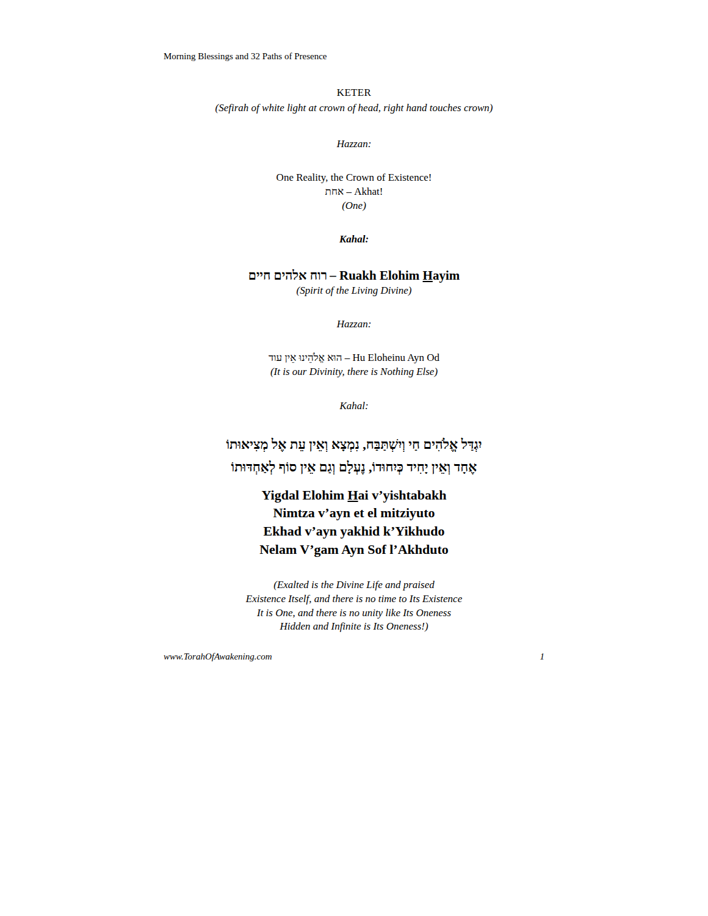Morning Blessings and 32 Paths of Presence
KETER
(Sefirah of white light at crown of head, right hand touches crown)
Hazzan:
One Reality, the Crown of Existence!
אחת – Akhat!
(One)
Kahal:
רוח אלהים חיים – Ruakh Elohim Hayim
(Spirit of the Living Divine)
Hazzan:
הוּא אֱלֹהֵינוּ אֵין עוד – Hu Eloheinu Ayn Od
(It is our Divinity, there is Nothing Else)
Kahal:
יִגְדַּל אֱלֹהִים חַי וְיִשְׁתַּבַּח, נִמְצָא וְאֵין עֵת אֶל מְצִיאוּתוֹ
אֶחָד וְאֵין יָחִיד כְּיִחוּדוֹ, נֶעְלָם וְגַם אֵין סוֹף לְאַחְדּוּתוֹ
Yigdal Elohim Hai v’yishtabakh
Nimtza v’ayn et el mitziyuto
Ekhad v’ayn yakhid k’Yikhudo
Nelam V’gam Ayn Sof l’Akhduto
(Exalted is the Divine Life and praised
Existence Itself, and there is no time to Its Existence
It is One, and there is no unity like Its Oneness
Hidden and Infinite is Its Oneness!)
www.TorahOfAwakening.com 1